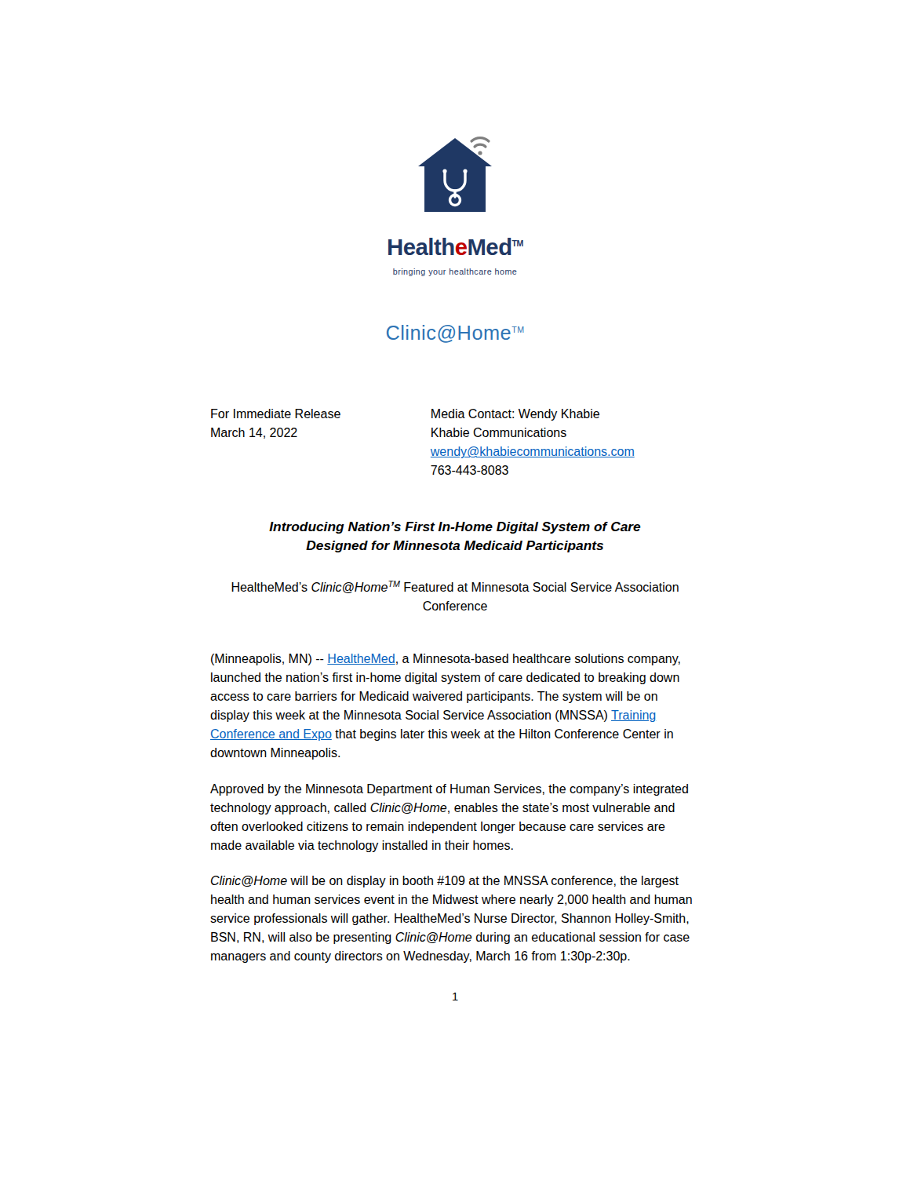Healthe MedTM
bringing your healthcare home
Clinic@HomeTM
| For Immediate Release March 14, 2022 | Media Contact: Wendy Khabie Khabie Communications wendy@khabiecommunications.com 763-443-8083 |
Introducing Nation’s First In-Home Digital System of Care
Designed for Minnesota Medicaid Participants
HealtheMed’s Clinic@HomeTM Featured at Minnesota Social Service Association Conference
(Minneapolis, MN) -- HealtheMed, a Minnesota-based healthcare solutions company, launched the nation’s first in-home digital system of care dedicated to breaking down access to care barriers for Medicaid waivered participants. The system will be on display this week at the Minnesota Social Service Association (MNSSA) Training Conference and Expo that begins later this week at the Hilton Conference Center in downtown Minneapolis.
Approved by the Minnesota Department of Human Services, the company’s integrated technology approach, called Clinic@Home, enables the state’s most vulnerable and often overlooked citizens to remain independent longer because care services are made available via technology installed in their homes.
Clinic@Home will be on display in booth #109 at the MNSSA conference, the largest health and human services event in the Midwest where nearly 2,000 health and human service professionals will gather. HealtheMed’s Nurse Director, Shannon Holley-Smith, BSN, RN, will also be presenting Clinic@Home during an educational session for case managers and county directors on Wednesday, March 16 from 1:30p-2:30p.
1